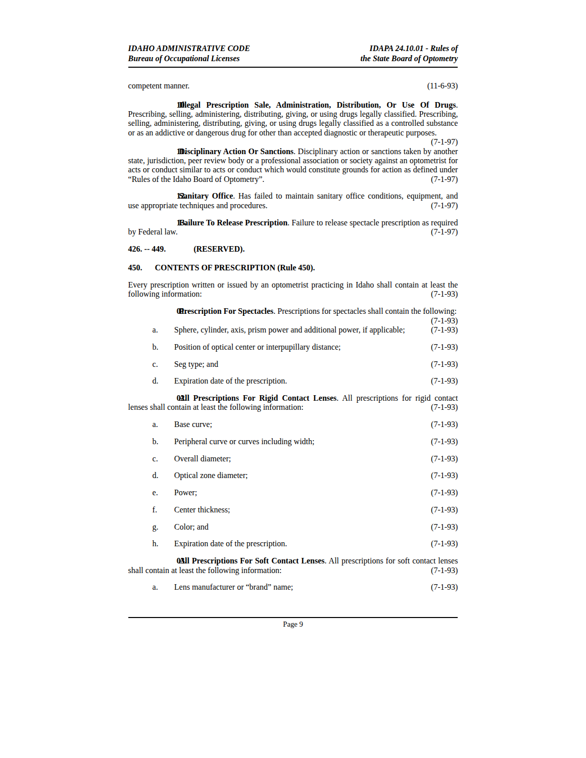IDAHO ADMINISTRATIVE CODE
Bureau of Occupational Licenses
IDAPA 24.10.01 - Rules of
the State Board of Optometry
competent manner. (11-6-93)
10. Illegal Prescription Sale, Administration, Distribution, Or Use Of Drugs. Prescribing, selling, administering, distributing, giving, or using drugs legally classified. Prescribing, selling, administering, distributing, giving, or using drugs legally classified as a controlled substance or as an addictive or dangerous drug for other than accepted diagnostic or therapeutic purposes. (7-1-97)
11. Disciplinary Action Or Sanctions. Disciplinary action or sanctions taken by another state, jurisdiction, peer review body or a professional association or society against an optometrist for acts or conduct similar to acts or conduct which would constitute grounds for action as defined under “Rules of the Idaho Board of Optometry”. (7-1-97)
12. Sanitary Office. Has failed to maintain sanitary office conditions, equipment, and use appropriate techniques and procedures. (7-1-97)
13. Failure To Release Prescription. Failure to release spectacle prescription as required by Federal law. (7-1-97)
426. -- 449.(RESERVED).
450. CONTENTS OF PRESCRIPTION (Rule 450).
Every prescription written or issued by an optometrist practicing in Idaho shall contain at least the following information: (7-1-93)
01. Prescription For Spectacles. Prescriptions for spectacles shall contain the following: (7-1-93)
a. Sphere, cylinder, axis, prism power and additional power, if applicable;(7-1-93)
b. Position of optical center or interpupillary distance;(7-1-93)
c. Seg type; and(7-1-93)
d. Expiration date of the prescription.(7-1-93)
02. All Prescriptions For Rigid Contact Lenses. All prescriptions for rigid contact lenses shall contain at least the following information: (7-1-93)
a. Base curve;(7-1-93)
b. Peripheral curve or curves including width;(7-1-93)
c. Overall diameter;(7-1-93)
d. Optical zone diameter;(7-1-93)
e. Power;(7-1-93)
f. Center thickness;(7-1-93)
g. Color; and(7-1-93)
h. Expiration date of the prescription.(7-1-93)
03. All Prescriptions For Soft Contact Lenses. All prescriptions for soft contact lenses shall contain at least the following information: (7-1-93)
a. Lens manufacturer or “brand” name;(7-1-93)
Page 9